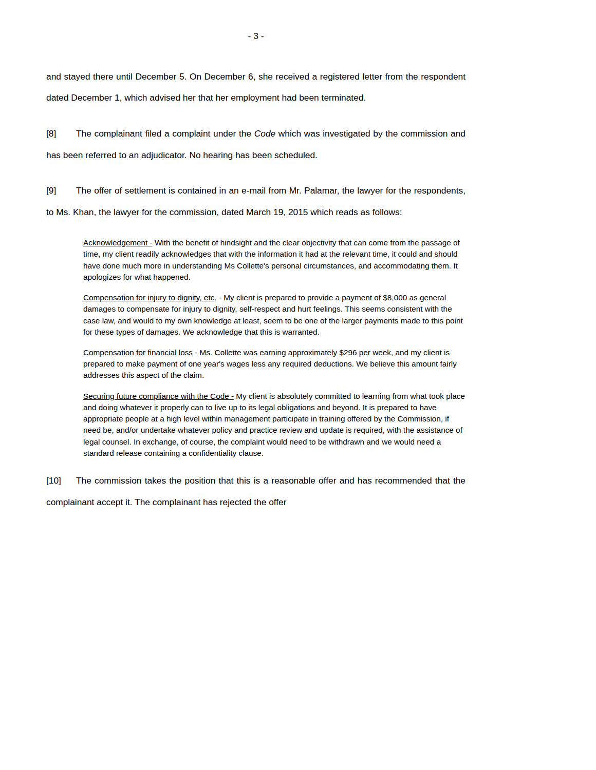- 3 -
and stayed there until December 5. On December 6, she received a registered letter from the respondent dated December 1, which advised her that her employment had been terminated.
[8] The complainant filed a complaint under the Code which was investigated by the commission and has been referred to an adjudicator. No hearing has been scheduled.
[9] The offer of settlement is contained in an e-mail from Mr. Palamar, the lawyer for the respondents, to Ms. Khan, the lawyer for the commission, dated March 19, 2015 which reads as follows:
Acknowledgement - With the benefit of hindsight and the clear objectivity that can come from the passage of time, my client readily acknowledges that with the information it had at the relevant time, it could and should have done much more in understanding Ms Collette's personal circumstances, and accommodating them. It apologizes for what happened.
Compensation for injury to dignity, etc. - My client is prepared to provide a payment of $8,000 as general damages to compensate for injury to dignity, self-respect and hurt feelings. This seems consistent with the case law, and would to my own knowledge at least, seem to be one of the larger payments made to this point for these types of damages. We acknowledge that this is warranted.
Compensation for financial loss - Ms. Collette was earning approximately $296 per week, and my client is prepared to make payment of one year's wages less any required deductions. We believe this amount fairly addresses this aspect of the claim.
Securing future compliance with the Code - My client is absolutely committed to learning from what took place and doing whatever it properly can to live up to its legal obligations and beyond. It is prepared to have appropriate people at a high level within management participate in training offered by the Commission, if need be, and/or undertake whatever policy and practice review and update is required, with the assistance of legal counsel. In exchange, of course, the complaint would need to be withdrawn and we would need a standard release containing a confidentiality clause.
[10] The commission takes the position that this is a reasonable offer and has recommended that the complainant accept it. The complainant has rejected the offer